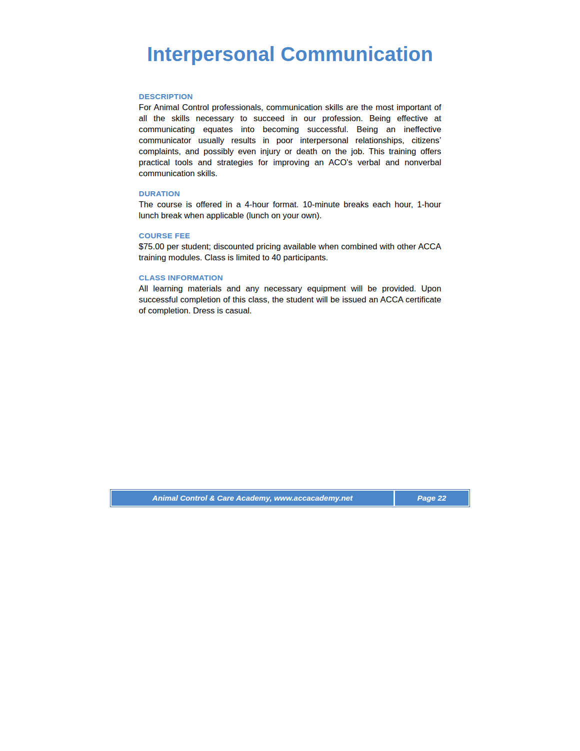Interpersonal Communication
DESCRIPTION
For Animal Control professionals, communication skills are the most important of all the skills necessary to succeed in our profession. Being effective at communicating equates into becoming successful. Being an ineffective communicator usually results in poor interpersonal relationships, citizens’ complaints, and possibly even injury or death on the job. This training offers practical tools and strategies for improving an ACO's verbal and nonverbal communication skills.
DURATION
The course is offered in a 4-hour format. 10-minute breaks each hour, 1-hour lunch break when applicable (lunch on your own).
COURSE FEE
$75.00 per student; discounted pricing available when combined with other ACCA training modules. Class is limited to 40 participants.
CLASS INFORMATION
All learning materials and any necessary equipment will be provided. Upon successful completion of this class, the student will be issued an ACCA certificate of completion. Dress is casual.
Animal Control & Care Academy, www.accacademy.net
Page 22